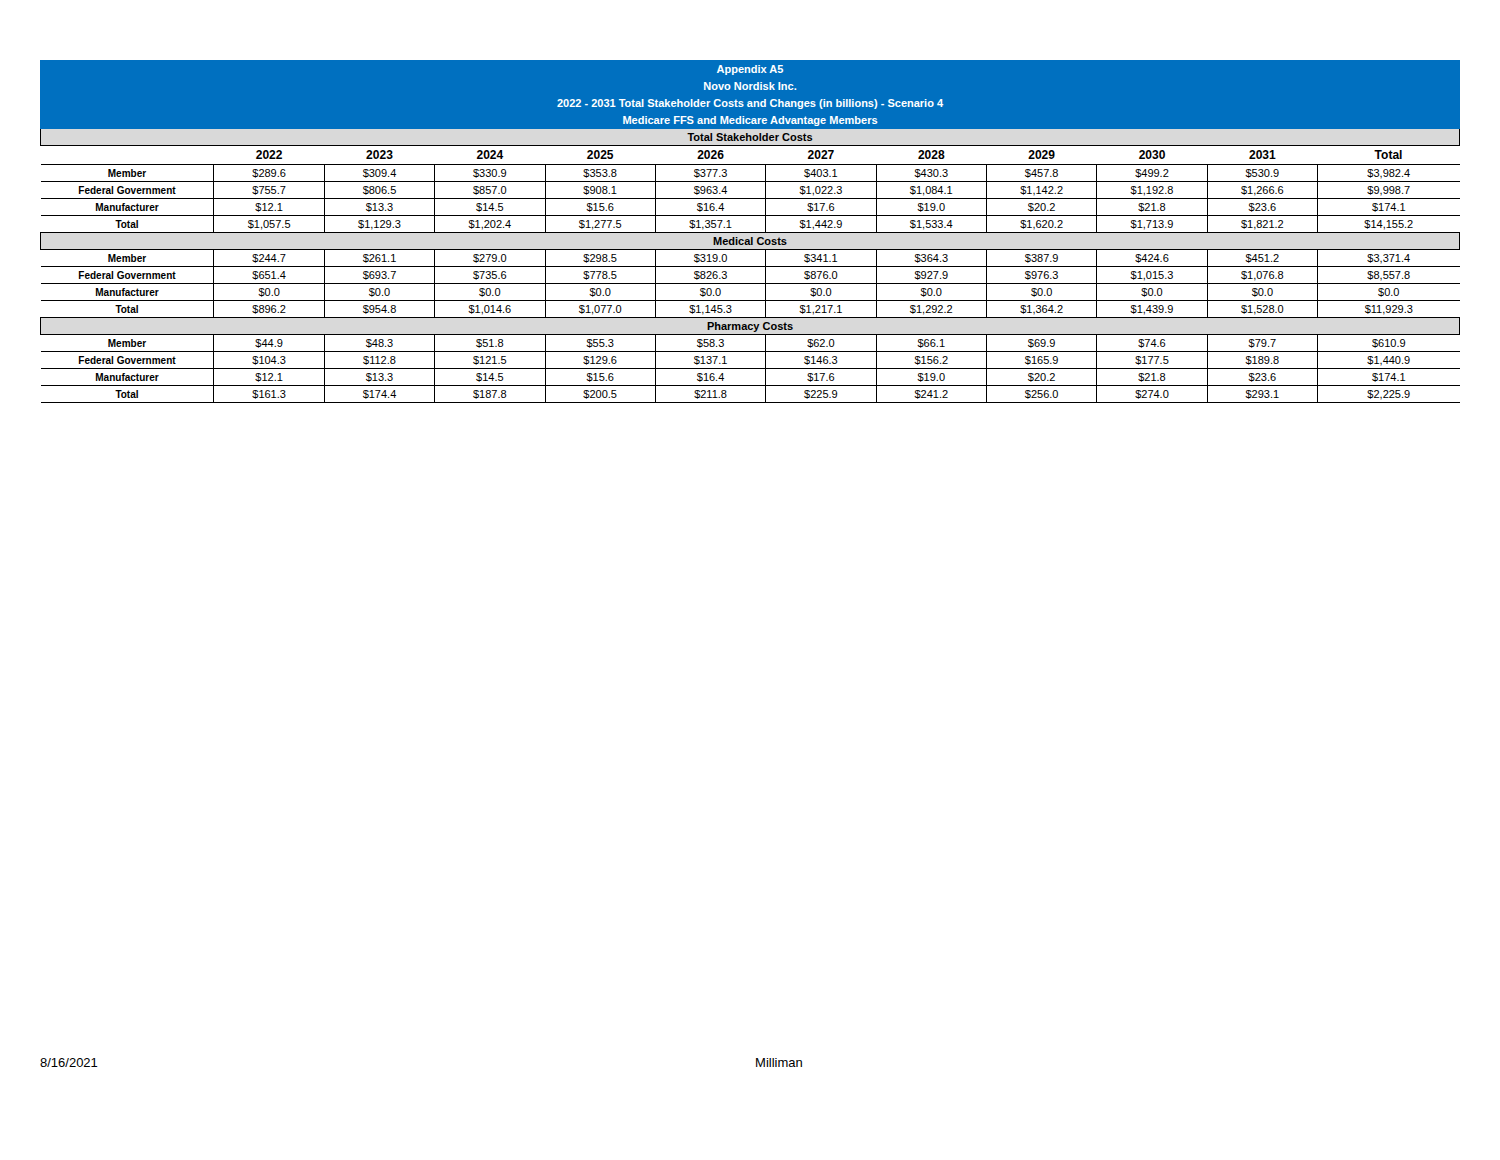| Appendix A5 |
| Novo Nordisk Inc. |
| 2022 - 2031 Total Stakeholder Costs and Changes (in billions) - Scenario 4 |
| Medicare FFS and Medicare Advantage Members |
| Total Stakeholder Costs |
| | 2022 | 2023 | 2024 | 2025 | 2026 | 2027 | 2028 | 2029 | 2030 | 2031 | Total |
| Member | $289.6 | $309.4 | $330.9 | $353.8 | $377.3 | $403.1 | $430.3 | $457.8 | $499.2 | $530.9 | $3,982.4 |
| Federal Government | $755.7 | $806.5 | $857.0 | $908.1 | $963.4 | $1,022.3 | $1,084.1 | $1,142.2 | $1,192.8 | $1,266.6 | $9,998.7 |
| Manufacturer | $12.1 | $13.3 | $14.5 | $15.6 | $16.4 | $17.6 | $19.0 | $20.2 | $21.8 | $23.6 | $174.1 |
| Total | $1,057.5 | $1,129.3 | $1,202.4 | $1,277.5 | $1,357.1 | $1,442.9 | $1,533.4 | $1,620.2 | $1,713.9 | $1,821.2 | $14,155.2 |
| Medical Costs |
| Member | $244.7 | $261.1 | $279.0 | $298.5 | $319.0 | $341.1 | $364.3 | $387.9 | $424.6 | $451.2 | $3,371.4 |
| Federal Government | $651.4 | $693.7 | $735.6 | $778.5 | $826.3 | $876.0 | $927.9 | $976.3 | $1,015.3 | $1,076.8 | $8,557.8 |
| Manufacturer | $0.0 | $0.0 | $0.0 | $0.0 | $0.0 | $0.0 | $0.0 | $0.0 | $0.0 | $0.0 | $0.0 |
| Total | $896.2 | $954.8 | $1,014.6 | $1,077.0 | $1,145.3 | $1,217.1 | $1,292.2 | $1,364.2 | $1,439.9 | $1,528.0 | $11,929.3 |
| Pharmacy Costs |
| Member | $44.9 | $48.3 | $51.8 | $55.3 | $58.3 | $62.0 | $66.1 | $69.9 | $74.6 | $79.7 | $610.9 |
| Federal Government | $104.3 | $112.8 | $121.5 | $129.6 | $137.1 | $146.3 | $156.2 | $165.9 | $177.5 | $189.8 | $1,440.9 |
| Manufacturer | $12.1 | $13.3 | $14.5 | $15.6 | $16.4 | $17.6 | $19.0 | $20.2 | $21.8 | $23.6 | $174.1 |
| Total | $161.3 | $174.4 | $187.8 | $200.5 | $211.8 | $225.9 | $241.2 | $256.0 | $274.0 | $293.1 | $2,225.9 |
8/16/2021
Milliman